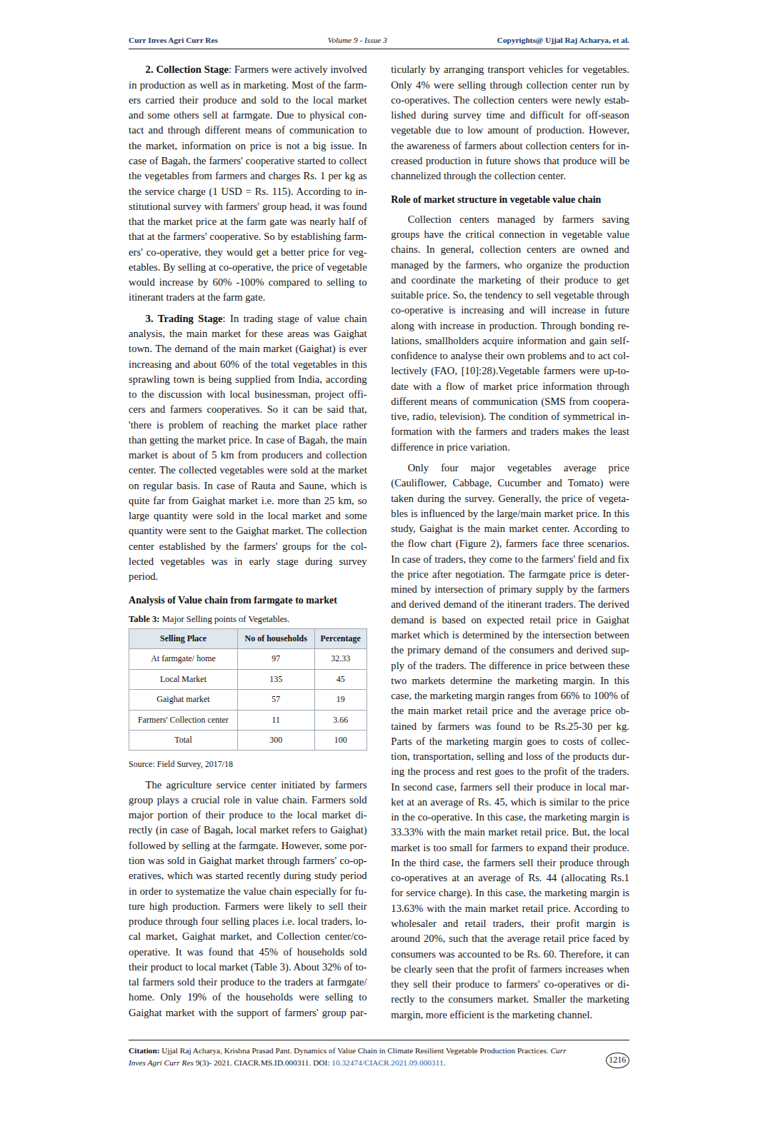Curr Inves Agri Curr Res Volume 9 - Issue 3 Copyrights@ Ujjal Raj Acharya, et al.
2. Collection Stage: Farmers were actively involved in production as well as in marketing. Most of the farmers carried their produce and sold to the local market and some others sell at farmgate. Due to physical contact and through different means of communication to the market, information on price is not a big issue. In case of Bagah, the farmers' cooperative started to collect the vegetables from farmers and charges Rs. 1 per kg as the service charge (1 USD = Rs. 115). According to institutional survey with farmers' group head, it was found that the market price at the farm gate was nearly half of that at the farmers' cooperative. So by establishing farmers' co-operative, they would get a better price for vegetables. By selling at co-operative, the price of vegetable would increase by 60% -100% compared to selling to itinerant traders at the farm gate.
3. Trading Stage: In trading stage of value chain analysis, the main market for these areas was Gaighat town. The demand of the main market (Gaighat) is ever increasing and about 60% of the total vegetables in this sprawling town is being supplied from India, according to the discussion with local businessman, project officers and farmers cooperatives. So it can be said that, 'there is problem of reaching the market place rather than getting the market price. In case of Bagah, the main market is about of 5 km from producers and collection center. The collected vegetables were sold at the market on regular basis. In case of Rauta and Saune, which is quite far from Gaighat market i.e. more than 25 km, so large quantity were sold in the local market and some quantity were sent to the Gaighat market. The collection center established by the farmers' groups for the collected vegetables was in early stage during survey period.
Analysis of Value chain from farmgate to market
Table 3: Major Selling points of Vegetables.
| Selling Place | No of households | Percentage |
| --- | --- | --- |
| At farmgate/ home | 97 | 32.33 |
| Local Market | 135 | 45 |
| Gaighat market | 57 | 19 |
| Farmers' Collection center | 11 | 3.66 |
| Total | 300 | 100 |
Source: Field Survey, 2017/18
The agriculture service center initiated by farmers group plays a crucial role in value chain. Farmers sold major portion of their produce to the local market directly (in case of Bagah, local market refers to Gaighat) followed by selling at the farmgate. However, some portion was sold in Gaighat market through farmers' co-operatives, which was started recently during study period in order to systematize the value chain especially for future high production. Farmers were likely to sell their produce through four selling places i.e. local traders, local market, Gaighat market, and Collection center/co-operative. It was found that 45% of households sold their product to local market (Table 3). About 32% of total farmers sold their produce to the traders at farmgate/ home. Only 19% of the households were selling to Gaighat market with the support of farmers' group particularly by arranging transport vehicles for vegetables. Only 4% were selling through collection center run by co-operatives. The collection centers were newly established during survey time and difficult for off-season vegetable due to low amount of production. However, the awareness of farmers about collection centers for increased production in future shows that produce will be channelized through the collection center.
Role of market structure in vegetable value chain
Collection centers managed by farmers saving groups have the critical connection in vegetable value chains. In general, collection centers are owned and managed by the farmers, who organize the production and coordinate the marketing of their produce to get suitable price. So, the tendency to sell vegetable through co-operative is increasing and will increase in future along with increase in production. Through bonding relations, smallholders acquire information and gain self-confidence to analyse their own problems and to act collectively (FAO, [10]:28).Vegetable farmers were up-to-date with a flow of market price information through different means of communication (SMS from cooperative, radio, television). The condition of symmetrical information with the farmers and traders makes the least difference in price variation.
Only four major vegetables average price (Cauliflower, Cabbage, Cucumber and Tomato) were taken during the survey. Generally, the price of vegetables is influenced by the large/main market price. In this study, Gaighat is the main market center. According to the flow chart (Figure 2), farmers face three scenarios. In case of traders, they come to the farmers' field and fix the price after negotiation. The farmgate price is determined by intersection of primary supply by the farmers and derived demand of the itinerant traders. The derived demand is based on expected retail price in Gaighat market which is determined by the intersection between the primary demand of the consumers and derived supply of the traders. The difference in price between these two markets determine the marketing margin. In this case, the marketing margin ranges from 66% to 100% of the main market retail price and the average price obtained by farmers was found to be Rs.25-30 per kg. Parts of the marketing margin goes to costs of collection, transportation, selling and loss of the products during the process and rest goes to the profit of the traders. In second case, farmers sell their produce in local market at an average of Rs. 45, which is similar to the price in the co-operative. In this case, the marketing margin is 33.33% with the main market retail price. But, the local market is too small for farmers to expand their produce. In the third case, the farmers sell their produce through co-operatives at an average of Rs. 44 (allocating Rs.1 for service charge). In this case, the marketing margin is 13.63% with the main market retail price. According to wholesaler and retail traders, their profit margin is around 20%, such that the average retail price faced by consumers was accounted to be Rs. 60. Therefore, it can be clearly seen that the profit of farmers increases when they sell their produce to farmers' co-operatives or directly to the consumers market. Smaller the marketing margin, more efficient is the marketing channel.
Citation: Ujjal Raj Acharya, Krishna Prasad Pant. Dynamics of Value Chain in Climate Resilient Vegetable Production Practices. Curr Inves Agri Curr Res 9(3)- 2021. CIACR.MS.ID.000311. DOI: 10.32474/CIACR.2021.09.000311.
1216